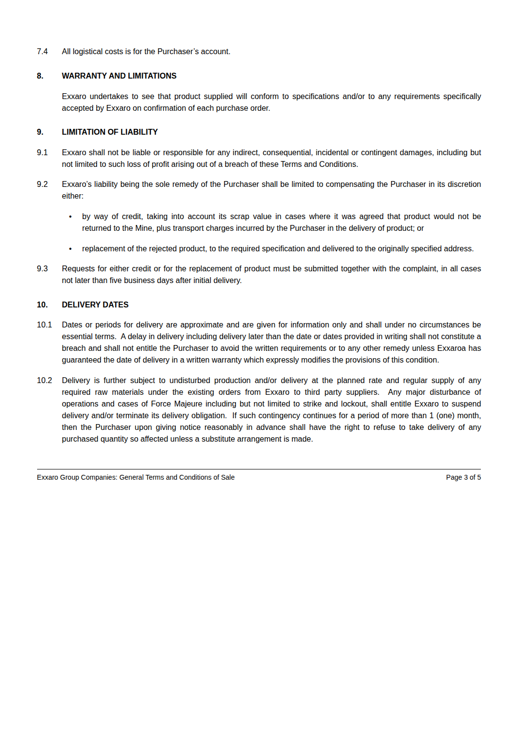7.4
All logistical costs is for the Purchaser’s account.
8. Warranty and Limitations
Exxaro undertakes to see that product supplied will conform to specifications and/or to any requirements specifically accepted by Exxaro on confirmation of each purchase order.
9. Limitation of Liability
9.1
Exxaro shall not be liable or responsible for any indirect, consequential, incidental or contingent damages, including but not limited to such loss of profit arising out of a breach of these Terms and Conditions.
9.2
Exxaro’s liability being the sole remedy of the Purchaser shall be limited to compensating the Purchaser in its discretion either:
by way of credit, taking into account its scrap value in cases where it was agreed that product would not be returned to the Mine, plus transport charges incurred by the Purchaser in the delivery of product; or
replacement of the rejected product, to the required specification and delivered to the originally specified address.
9.3
Requests for either credit or for the replacement of product must be submitted together with the complaint, in all cases not later than five business days after initial delivery.
10. Delivery Dates
10.1
Dates or periods for delivery are approximate and are given for information only and shall under no circumstances be essential terms. A delay in delivery including delivery later than the date or dates provided in writing shall not constitute a breach and shall not entitle the Purchaser to avoid the written requirements or to any other remedy unless Exxaroa has guaranteed the date of delivery in a written warranty which expressly modifies the provisions of this condition.
10.2
Delivery is further subject to undisturbed production and/or delivery at the planned rate and regular supply of any required raw materials under the existing orders from Exxaro to third party suppliers. Any major disturbance of operations and cases of Force Majeure including but not limited to strike and lockout, shall entitle Exxaro to suspend delivery and/or terminate its delivery obligation. If such contingency continues for a period of more than 1 (one) month, then the Purchaser upon giving notice reasonably in advance shall have the right to refuse to take delivery of any purchased quantity so affected unless a substitute arrangement is made.
Exxaro Group Companies: General Terms and Conditions of Sale Page 3 of 5